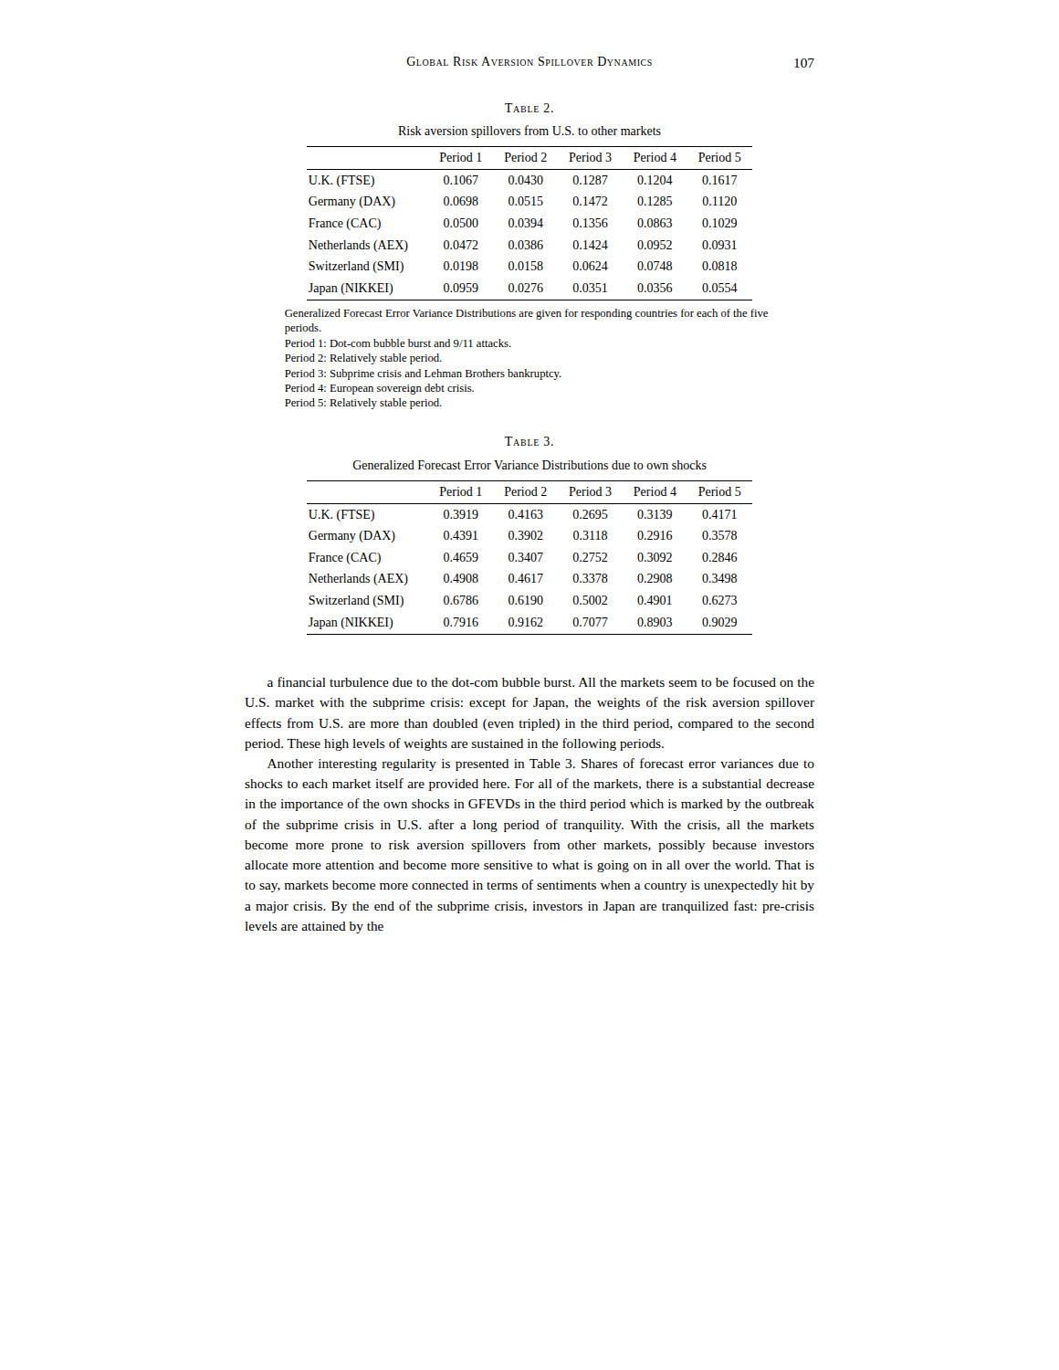Global Risk Aversion Spillover Dynamics 107
Table 2.
Risk aversion spillovers from U.S. to other markets
| | Period 1 | Period 2 | Period 3 | Period 4 | Period 5 |
| --- | --- | --- | --- | --- | --- |
| U.K. (FTSE) | 0.1067 | 0.0430 | 0.1287 | 0.1204 | 0.1617 |
| Germany (DAX) | 0.0698 | 0.0515 | 0.1472 | 0.1285 | 0.1120 |
| France (CAC) | 0.0500 | 0.0394 | 0.1356 | 0.0863 | 0.1029 |
| Netherlands (AEX) | 0.0472 | 0.0386 | 0.1424 | 0.0952 | 0.0931 |
| Switzerland (SMI) | 0.0198 | 0.0158 | 0.0624 | 0.0748 | 0.0818 |
| Japan (NIKKEI) | 0.0959 | 0.0276 | 0.0351 | 0.0356 | 0.0554 |
Generalized Forecast Error Variance Distributions are given for responding countries for each of the five periods.
Period 1: Dot-com bubble burst and 9/11 attacks.
Period 2: Relatively stable period.
Period 3: Subprime crisis and Lehman Brothers bankruptcy.
Period 4: European sovereign debt crisis.
Period 5: Relatively stable period.
Table 3.
Generalized Forecast Error Variance Distributions due to own shocks
| | Period 1 | Period 2 | Period 3 | Period 4 | Period 5 |
| --- | --- | --- | --- | --- | --- |
| U.K. (FTSE) | 0.3919 | 0.4163 | 0.2695 | 0.3139 | 0.4171 |
| Germany (DAX) | 0.4391 | 0.3902 | 0.3118 | 0.2916 | 0.3578 |
| France (CAC) | 0.4659 | 0.3407 | 0.2752 | 0.3092 | 0.2846 |
| Netherlands (AEX) | 0.4908 | 0.4617 | 0.3378 | 0.2908 | 0.3498 |
| Switzerland (SMI) | 0.6786 | 0.6190 | 0.5002 | 0.4901 | 0.6273 |
| Japan (NIKKEI) | 0.7916 | 0.9162 | 0.7077 | 0.8903 | 0.9029 |
a financial turbulence due to the dot-com bubble burst. All the markets seem to be focused on the U.S. market with the subprime crisis: except for Japan, the weights of the risk aversion spillover effects from U.S. are more than doubled (even tripled) in the third period, compared to the second period. These high levels of weights are sustained in the following periods.
Another interesting regularity is presented in Table 3. Shares of forecast error variances due to shocks to each market itself are provided here. For all of the markets, there is a substantial decrease in the importance of the own shocks in GFEVDs in the third period which is marked by the outbreak of the subprime crisis in U.S. after a long period of tranquility. With the crisis, all the markets become more prone to risk aversion spillovers from other markets, possibly because investors allocate more attention and become more sensitive to what is going on in all over the world. That is to say, markets become more connected in terms of sentiments when a country is unexpectedly hit by a major crisis. By the end of the subprime crisis, investors in Japan are tranquilized fast: pre-crisis levels are attained by the